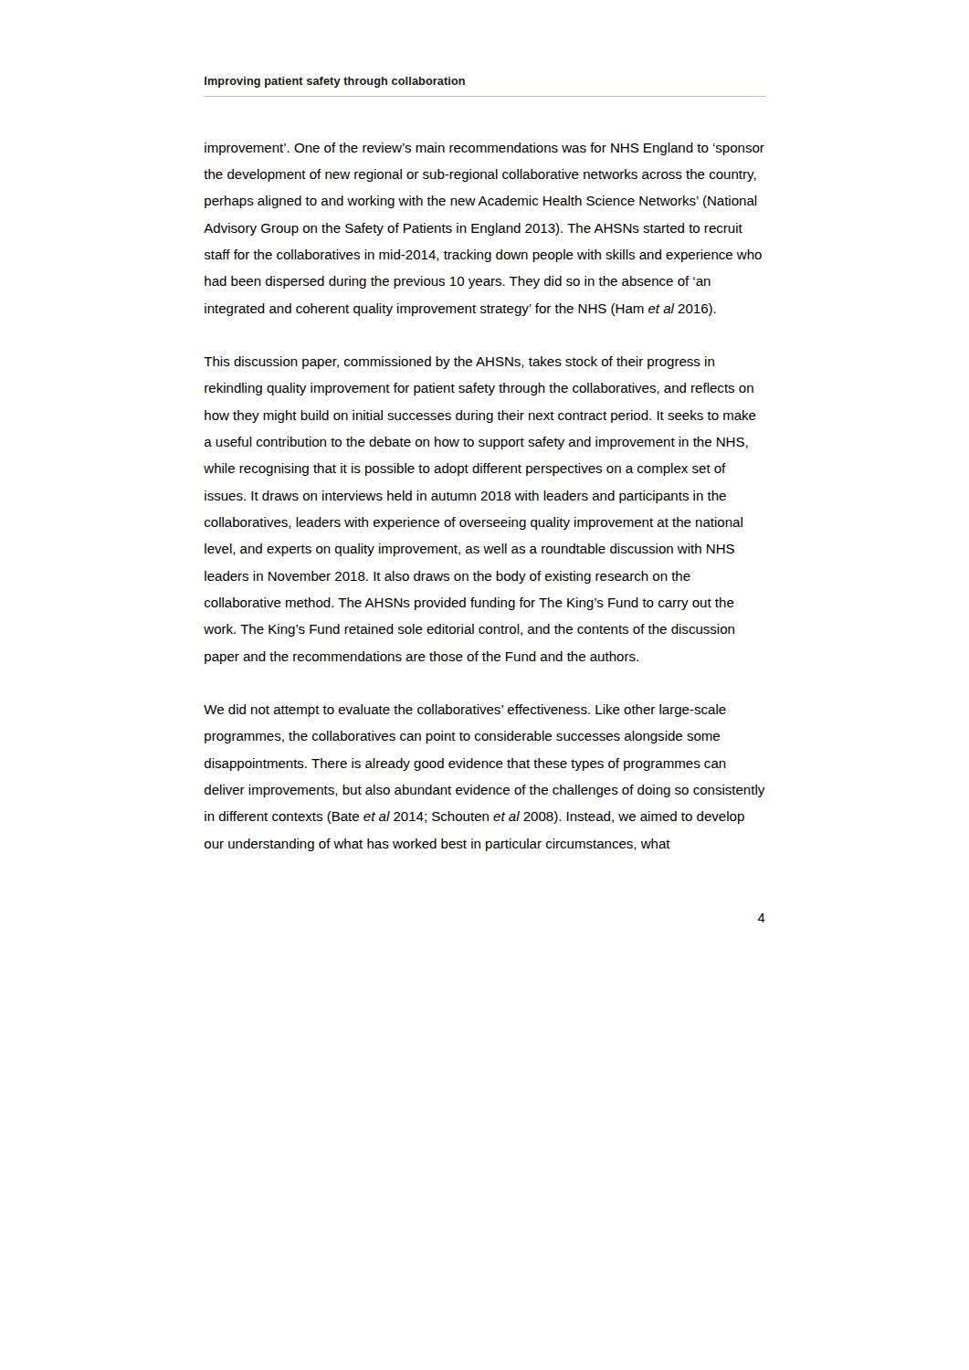Improving patient safety through collaboration
improvement’. One of the review’s main recommendations was for NHS England to ‘sponsor the development of new regional or sub-regional collaborative networks across the country, perhaps aligned to and working with the new Academic Health Science Networks’ (National Advisory Group on the Safety of Patients in England 2013). The AHSNs started to recruit staff for the collaboratives in mid-2014, tracking down people with skills and experience who had been dispersed during the previous 10 years. They did so in the absence of ‘an integrated and coherent quality improvement strategy’ for the NHS (Ham et al 2016).
This discussion paper, commissioned by the AHSNs, takes stock of their progress in rekindling quality improvement for patient safety through the collaboratives, and reflects on how they might build on initial successes during their next contract period. It seeks to make a useful contribution to the debate on how to support safety and improvement in the NHS, while recognising that it is possible to adopt different perspectives on a complex set of issues. It draws on interviews held in autumn 2018 with leaders and participants in the collaboratives, leaders with experience of overseeing quality improvement at the national level, and experts on quality improvement, as well as a roundtable discussion with NHS leaders in November 2018. It also draws on the body of existing research on the collaborative method. The AHSNs provided funding for The King’s Fund to carry out the work. The King’s Fund retained sole editorial control, and the contents of the discussion paper and the recommendations are those of the Fund and the authors.
We did not attempt to evaluate the collaboratives’ effectiveness. Like other large-scale programmes, the collaboratives can point to considerable successes alongside some disappointments. There is already good evidence that these types of programmes can deliver improvements, but also abundant evidence of the challenges of doing so consistently in different contexts (Bate et al 2014; Schouten et al 2008). Instead, we aimed to develop our understanding of what has worked best in particular circumstances, what
4